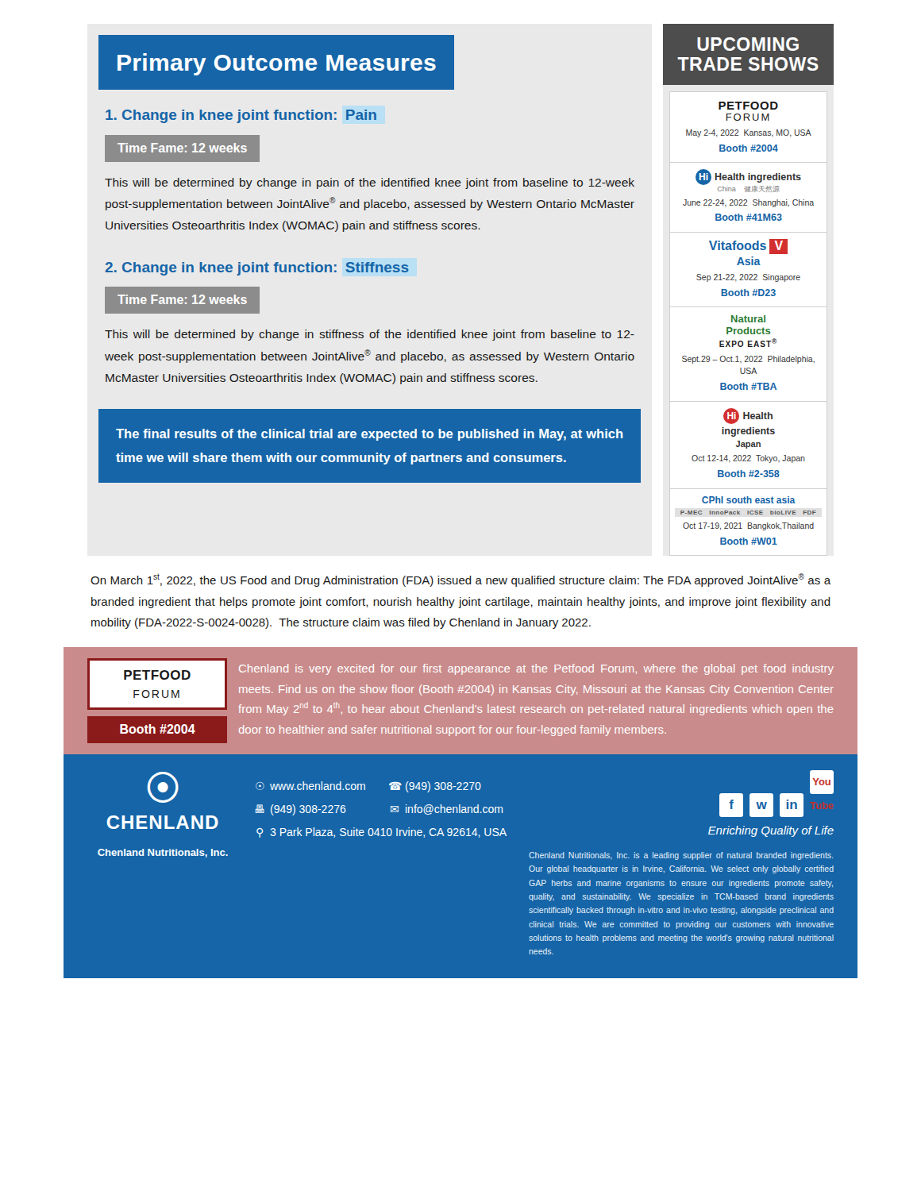Primary Outcome Measures
1. Change in knee joint function: Pain
Time Fame: 12 weeks
This will be determined by change in pain of the identified knee joint from baseline to 12-week post-supplementation between JointAlive® and placebo, assessed by Western Ontario McMaster Universities Osteoarthritis Index (WOMAC) pain and stiffness scores.
2. Change in knee joint function: Stiffness
Time Fame: 12 weeks
This will be determined by change in stiffness of the identified knee joint from baseline to 12-week post-supplementation between JointAlive® and placebo, as assessed by Western Ontario McMaster Universities Osteoarthritis Index (WOMAC) pain and stiffness scores.
The final results of the clinical trial are expected to be published in May, at which time we will share them with our community of partners and consumers.
UPCOMING TRADE SHOWS
PETFOOD FORUM
May 2-4, 2022 Kansas, MO, USA
Booth #2004
Hi Health ingredients China 健康天然源
June 22-24, 2022 Shanghai, China
Booth #41M63
VitafoodsV
Asia
Sep 21-22, 2022 Singapore
Booth #D23
Natural
Products
EXPO EAST®
Sept.29 – Oct.1, 2022 Philadelphia, USA
Booth #TBA
Hi Health
ingredients
Japan
Oct 12-14, 2022 Tokyo, Japan
Booth #2-358
CPhI south east asia P-MEC InnoPack ICSE bioLIVE FDF
Oct 17-19, 2021 Bangkok,Thailand
Booth #W01
On March 1st, 2022, the US Food and Drug Administration (FDA) issued a new qualified structure claim: The FDA approved JointAlive® as a branded ingredient that helps promote joint comfort, nourish healthy joint cartilage, maintain healthy joints, and improve joint flexibility and mobility (FDA-2022-S-0024-0028). The structure claim was filed by Chenland in January 2022.
PETFOOD FORUM
Booth #2004
Chenland is very excited for our first appearance at the Petfood Forum, where the global pet food industry meets. Find us on the show floor (Booth #2004) in Kansas City, Missouri at the Kansas City Convention Center from May 2nd to 4th, to hear about Chenland's latest research on pet-related natural ingredients which open the door to healthier and safer nutritional support for our four-legged family members.
⦿
CHENLAND
Chenland Nutritionals, Inc.
☉www.chenland.com
☎(949) 308-2270
🖶(949) 308-2276
✉info@chenland.com
⚲3 Park Plaza, Suite 0410 Irvine, CA 92614, USA
fwin You
Tube
Enriching Quality of Life
Chenland Nutritionals, Inc. is a leading supplier of natural branded ingredients. Our global headquarter is in Irvine, California. We select only globally certified GAP herbs and marine organisms to ensure our ingredients promote safety, quality, and sustainability. We specialize in TCM-based brand ingredients scientifically backed through in-vitro and in-vivo testing, alongside preclinical and clinical trials. We are committed to providing our customers with innovative solutions to health problems and meeting the world's growing natural nutritional needs.